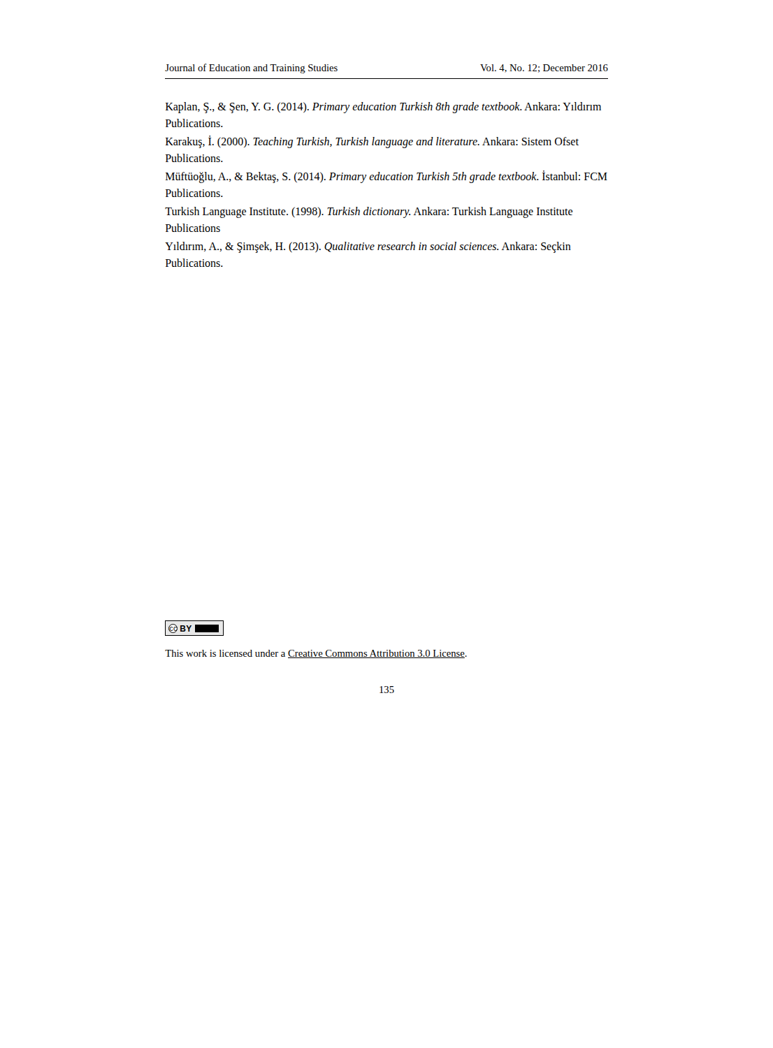Journal of Education and Training Studies
Vol. 4, No. 12; December 2016
Kaplan, Ş., & Şen, Y. G. (2014). Primary education Turkish 8th grade textbook. Ankara: Yıldırım Publications.
Karakuş, İ. (2000). Teaching Turkish, Turkish language and literature. Ankara: Sistem Ofset Publications.
Müftüoğlu, A., & Bektaş, S. (2014). Primary education Turkish 5th grade textbook. İstanbul: FCM Publications.
Turkish Language Institute. (1998). Turkish dictionary. Ankara: Turkish Language Institute Publications
Yıldırım, A., & Şimşek, H. (2013). Qualitative research in social sciences. Ankara: Seçkin Publications.
cc BY
This work is licensed under a Creative Commons Attribution 3.0 License.
135